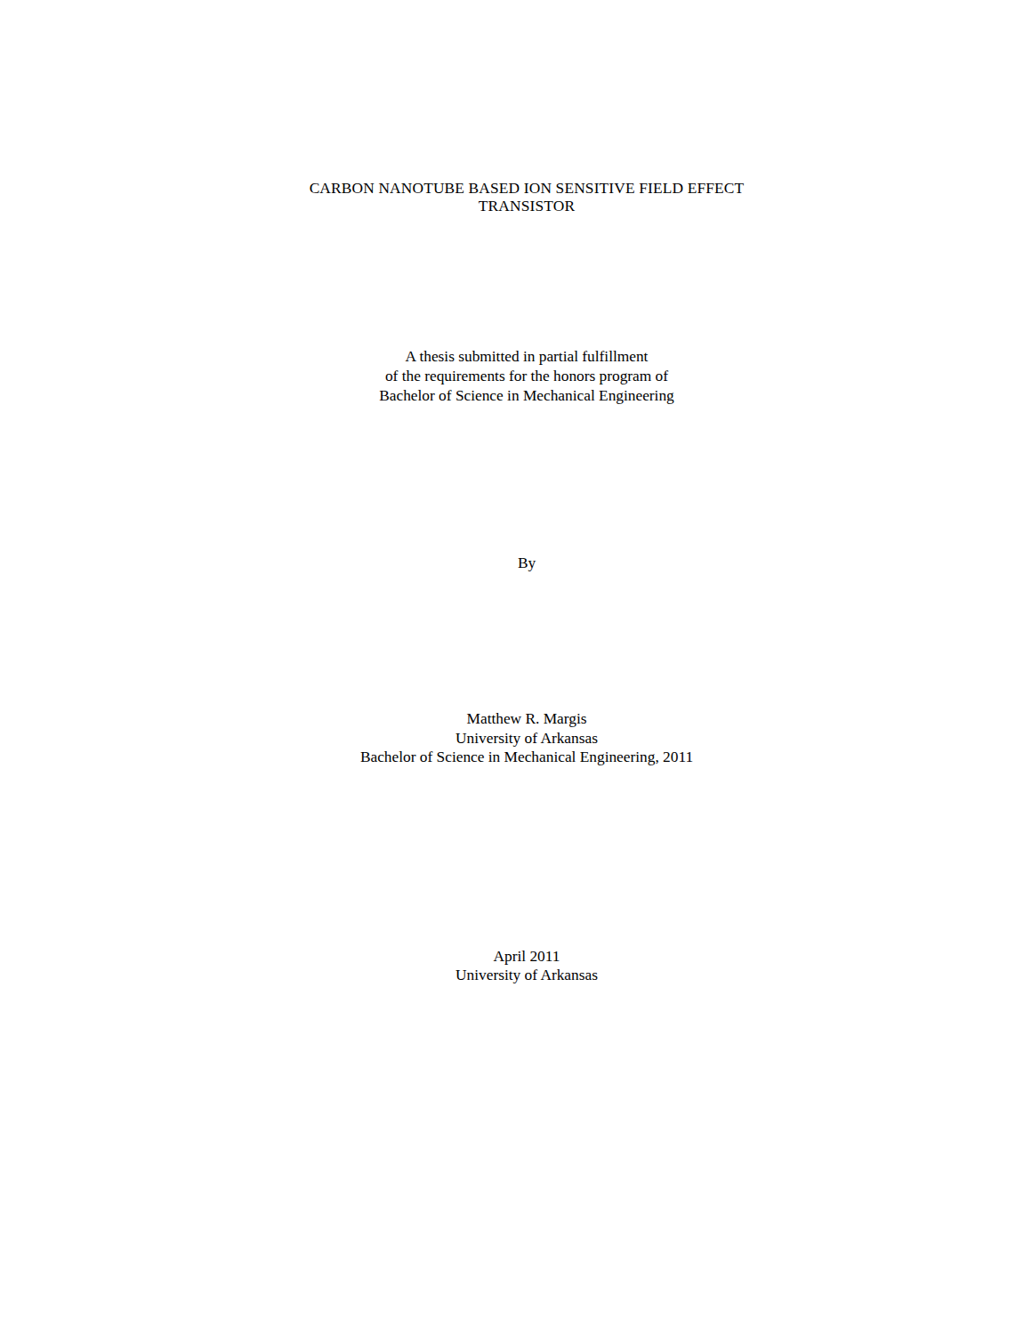CARBON NANOTUBE BASED ION SENSITIVE FIELD EFFECT TRANSISTOR
A thesis submitted in partial fulfillment
of the requirements for the honors program of
Bachelor of Science in Mechanical Engineering
By
Matthew R. Margis
University of Arkansas
Bachelor of Science in Mechanical Engineering, 2011
April 2011
University of Arkansas